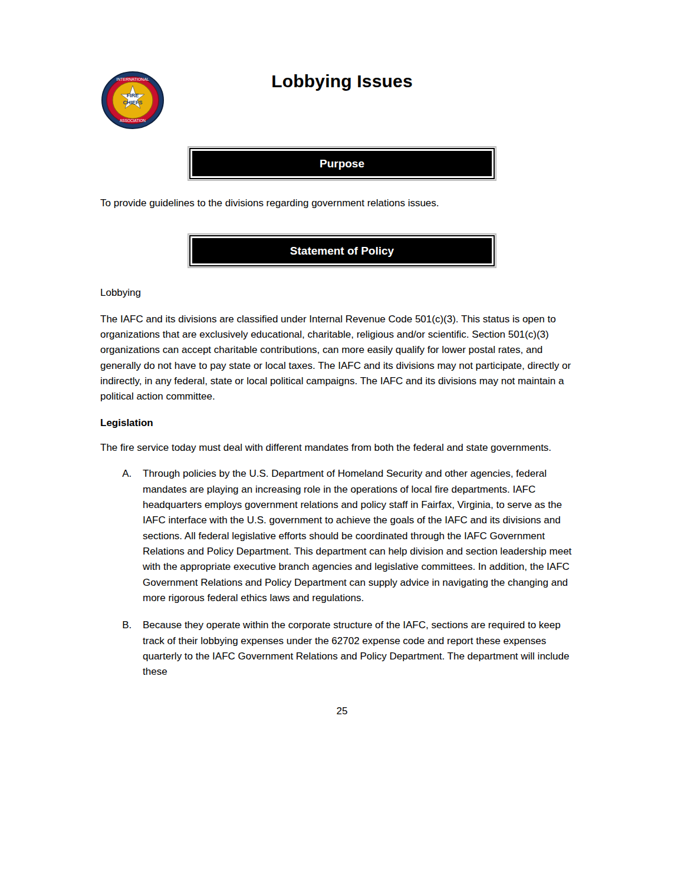INTERNATIONAL FIRE CHIEFS ASSOCIATION
Lobbying Issues
Purpose
To provide guidelines to the divisions regarding government relations issues.
Statement of Policy
Lobbying
The IAFC and its divisions are classified under Internal Revenue Code 501(c)(3). This status is open to organizations that are exclusively educational, charitable, religious and/or scientific. Section 501(c)(3) organizations can accept charitable contributions, can more easily qualify for lower postal rates, and generally do not have to pay state or local taxes. The IAFC and its divisions may not participate, directly or indirectly, in any federal, state or local political campaigns. The IAFC and its divisions may not maintain a political action committee.
Legislation
The fire service today must deal with different mandates from both the federal and state governments.
Through policies by the U.S. Department of Homeland Security and other agencies, federal mandates are playing an increasing role in the operations of local fire departments. IAFC headquarters employs government relations and policy staff in Fairfax, Virginia, to serve as the IAFC interface with the U.S. government to achieve the goals of the IAFC and its divisions and sections. All federal legislative efforts should be coordinated through the IAFC Government Relations and Policy Department. This department can help division and section leadership meet with the appropriate executive branch agencies and legislative committees. In addition, the IAFC Government Relations and Policy Department can supply advice in navigating the changing and more rigorous federal ethics laws and regulations.
Because they operate within the corporate structure of the IAFC, sections are required to keep track of their lobbying expenses under the 62702 expense code and report these expenses quarterly to the IAFC Government Relations and Policy Department. The department will include these
25